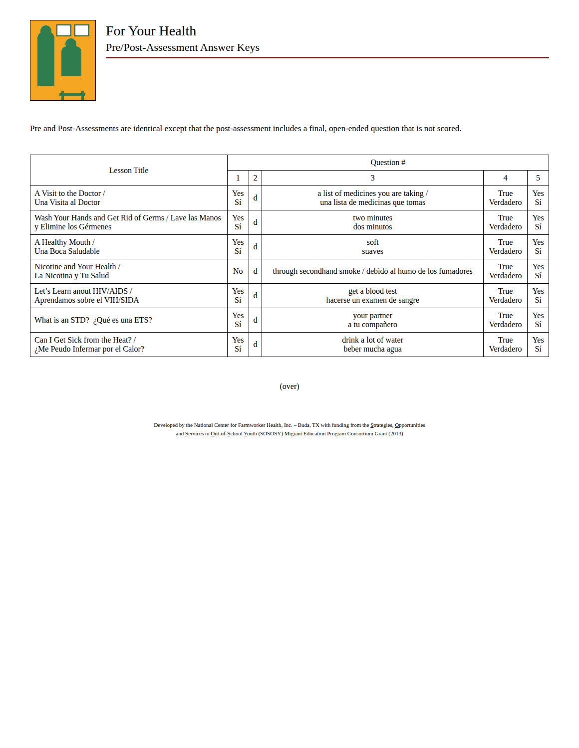For Your Health
Pre/Post-Assessment Answer Keys
Pre and Post-Assessments are identical except that the post-assessment includes a final, open-ended question that is not scored.
| Lesson Title | Question # |
| --- | --- |
| 1 | 2 | 3 | 4 | 5 |
| A Visit to the Doctor / Una Visita al Doctor | Yes Sí | d | a list of medicines you are taking / una lista de medicinas que tomas | True Verdadero | Yes Sí |
| Wash Your Hands and Get Rid of Germs / Lave las Manos y Elimine los Gérmenes | Yes Sí | d | two minutes dos minutos | True Verdadero | Yes Sí |
| A Healthy Mouth / Una Boca Saludable | Yes Sí | d | soft suaves | True Verdadero | Yes Sí |
| Nicotine and Your Health / La Nicotina y Tu Salud | No | d | through secondhand smoke / debido al humo de los fumadores | True Verdadero | Yes Sí |
| Let’s Learn anout HIV/AIDS / Aprendamos sobre el VIH/SIDA | Yes Sí | d | get a blood test hacerse un examen de sangre | True Verdadero | Yes Sí |
| What is an STD? ¿Qué es una ETS? | Yes Sí | d | your partner a tu compañero | True Verdadero | Yes Sí |
| Can I Get Sick from the Heat? / ¿Me Peudo Infermar por el Calor? | Yes Sí | d | drink a lot of water beber mucha agua | True Verdadero | Yes Sí |
(over)
Developed by the National Center for Farmworker Health, Inc. – Buda, TX with funding from the Strategies, Opportunities
and Services to Out-of-School Youth (SOSOSY) Migrant Education Program Consortium Grant (2013)